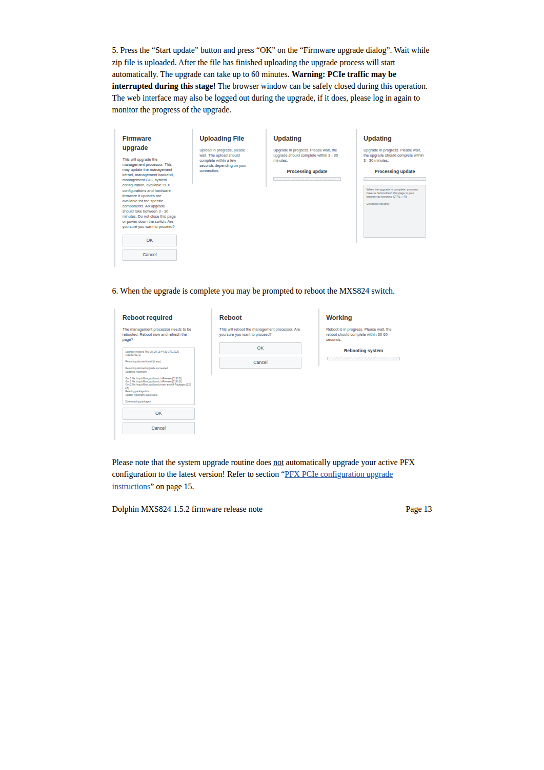5. Press the “Start update” button and press “OK” on the “Firmware upgrade dialog”. Wait while zip file is uploaded. After the file has finished uploading the upgrade process will start automatically. The upgrade can take up to 60 minutes. Warning: PCIe traffic may be interrupted during this stage! The browser window can be safely closed during this operation. The web interface may also be logged out during the upgrade, if it does, please log in again to monitor the progress of the upgrade.
Firmware upgrade
This will upgrade the management processor. This may update the management kernel, management backend, management GUI, system configuration, available PFX configurations and hardware firmware if updates are available for the specific components. An upgrade should take between 3 - 30 minutes. Do not close this page or power down the switch. Are you sure you want to proceed?
OK
Cancel
Uploading File
Upload in progress, please wait. The upload should complete within a few seconds depending on your connection.
Updating
Upgrade in progress. Please wait, the upgrade should complete within 3 - 30 minutes.
Processing update
Updating
Upgrade in progress. Please wait, the upgrade should complete within 3 - 30 minutes.
Processing update
When the upgrade is complete, you may have to hard-refresh this page in your browser by pressing CTRL + F5
Checking integrity
6. When the upgrade is complete you may be prompted to reboot the MXS824 switch.
Reboot required
The management processor needs to be rebooted. Reboot now and refresh the page?
Upgrade initiated Thu Oct 29 13:44:31 UTC 2020 (1603979071)
Resuming aborted install (if any)
Resuming aborted upgrade succeeded
Updating repository
Get:1 file:/tmp/offline_apt bionic InRelease [5190 B]
Get:1 file:/tmp/offline_apt bionic InRelease [5190 B]
Get:2 file:/tmp/offline_apt bionic/main amd64 Packages [132 kB]
Reading package lists...
Update repository succeeded
Downloading packages
Download succeeded
Changelog for upgrade:
apt-listchanges: /var/cache/apt/archives/*.deb does not exist or is not a file
OK
Cancel
Reboot
This will reboot the management processor. Are you sure you want to proceed?
OK
Cancel
Working
Reboot is in progress. Please wait, the reboot should complete within 30-60 seconds.
Rebooting system
Please note that the system upgrade routine does not automatically upgrade your active PFX configuration to the latest version! Refer to section “PFX PCIe configuration upgrade instructions” on page 15.
Dolphin MXS824 1.5.2 firmware release note Page 13